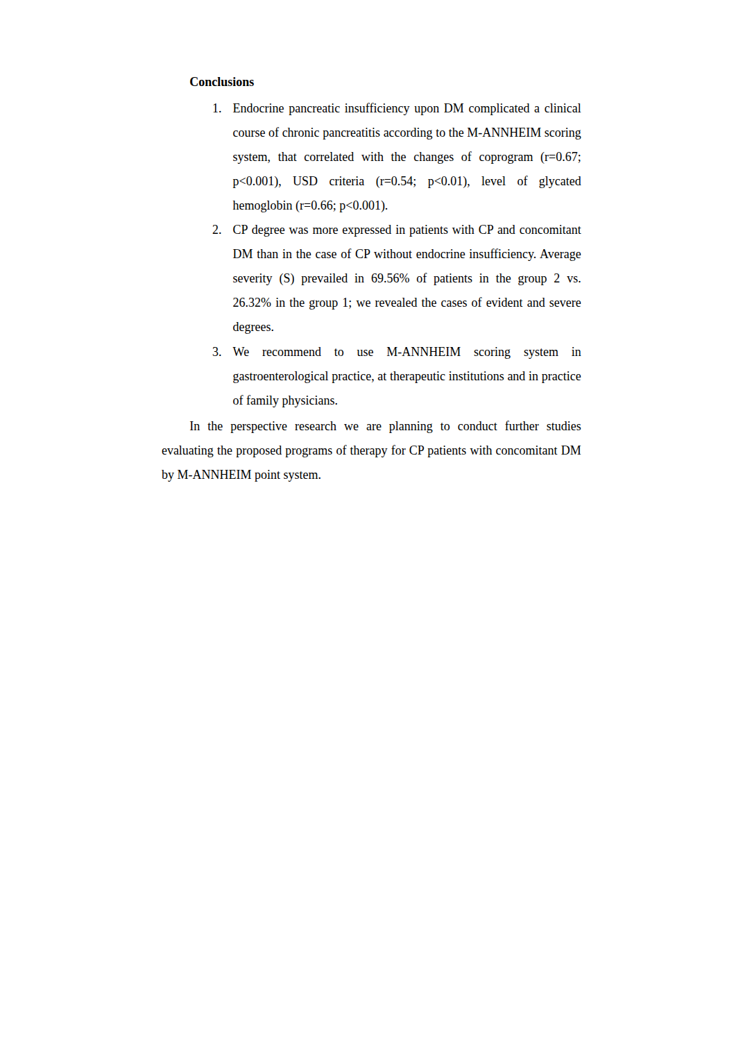Conclusions
Endocrine pancreatic insufficiency upon DM complicated a clinical course of chronic pancreatitis according to the M-ANNHEIM scoring system, that correlated with the changes of coprogram (r=0.67; p<0.001), USD criteria (r=0.54; p<0.01), level of glycated hemoglobin (r=0.66; p<0.001).
CP degree was more expressed in patients with CP and concomitant DM than in the case of CP without endocrine insufficiency. Average severity (S) prevailed in 69.56% of patients in the group 2 vs. 26.32% in the group 1; we revealed the cases of evident and severe degrees.
We recommend to use M-ANNHEIM scoring system in gastroenterological practice, at therapeutic institutions and in practice of family physicians.
In the perspective research we are planning to conduct further studies evaluating the proposed programs of therapy for CP patients with concomitant DM by M-ANNHEIM point system.